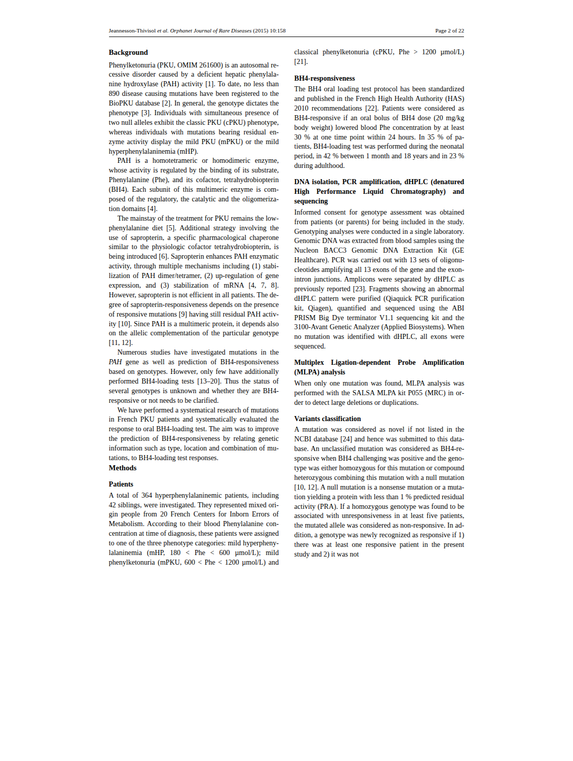Jeannesson-Thivisol et al. Orphanet Journal of Rare Diseases (2015) 10:158
Page 2 of 22
Background
Phenylketonuria (PKU, OMIM 261600) is an autosomal recessive disorder caused by a deficient hepatic phenylalanine hydroxylase (PAH) activity [1]. To date, no less than 890 disease causing mutations have been registered to the BioPKU database [2]. In general, the genotype dictates the phenotype [3]. Individuals with simultaneous presence of two null alleles exhibit the classic PKU (cPKU) phenotype, whereas individuals with mutations bearing residual enzyme activity display the mild PKU (mPKU) or the mild hyperphenylalaninemia (mHP).
PAH is a homotetrameric or homodimeric enzyme, whose activity is regulated by the binding of its substrate, Phenylalanine (Phe), and its cofactor, tetrahydrobiopterin (BH4). Each subunit of this multimeric enzyme is composed of the regulatory, the catalytic and the oligomerization domains [4].
The mainstay of the treatment for PKU remains the low-phenylalanine diet [5]. Additional strategy involving the use of sapropterin, a specific pharmacological chaperone similar to the physiologic cofactor tetrahydrobiopterin, is being introduced [6]. Sapropterin enhances PAH enzymatic activity, through multiple mechanisms including (1) stabilization of PAH dimer/tetramer, (2) up-regulation of gene expression, and (3) stabilization of mRNA [4, 7, 8]. However, sapropterin is not efficient in all patients. The degree of sapropterin-responsiveness depends on the presence of responsive mutations [9] having still residual PAH activity [10]. Since PAH is a multimeric protein, it depends also on the allelic complementation of the particular genotype [11, 12].
Numerous studies have investigated mutations in the PAH gene as well as prediction of BH4-responsiveness based on genotypes. However, only few have additionally performed BH4-loading tests [13–20]. Thus the status of several genotypes is unknown and whether they are BH4-responsive or not needs to be clarified.
We have performed a systematical research of mutations in French PKU patients and systematically evaluated the response to oral BH4-loading test. The aim was to improve the prediction of BH4-responsiveness by relating genetic information such as type, location and combination of mutations, to BH4-loading test responses.
Methods
Patients
A total of 364 hyperphenylalaninemic patients, including 42 siblings, were investigated. They represented mixed origin people from 20 French Centers for Inborn Errors of Metabolism. According to their blood Phenylalanine concentration at time of diagnosis, these patients were assigned to one of the three phenotype categories: mild hyperphenylalaninemia (mHP, 180 < Phe < 600 µmol/L); mild phenylketonuria (mPKU, 600 < Phe < 1200 µmol/L) and classical phenylketonuria (cPKU, Phe > 1200 µmol/L) [21].
BH4-responsiveness
The BH4 oral loading test protocol has been standardized and published in the French High Health Authority (HAS) 2010 recommendations [22]. Patients were considered as BH4-responsive if an oral bolus of BH4 dose (20 mg/kg body weight) lowered blood Phe concentration by at least 30 % at one time point within 24 hours. In 35 % of patients, BH4-loading test was performed during the neonatal period, in 42 % between 1 month and 18 years and in 23 % during adulthood.
DNA isolation, PCR amplification, dHPLC (denatured High Performance Liquid Chromatography) and sequencing
Informed consent for genotype assessment was obtained from patients (or parents) for being included in the study. Genotyping analyses were conducted in a single laboratory. Genomic DNA was extracted from blood samples using the Nucleon BACC3 Genomic DNA Extraction Kit (GE Healthcare). PCR was carried out with 13 sets of oligonucleotides amplifying all 13 exons of the gene and the exon-intron junctions. Amplicons were separated by dHPLC as previously reported [23]. Fragments showing an abnormal dHPLC pattern were purified (Qiaquick PCR purification kit, Qiagen), quantified and sequenced using the ABI PRISM Big Dye terminator V1.1 sequencing kit and the 3100-Avant Genetic Analyzer (Applied Biosystems). When no mutation was identified with dHPLC, all exons were sequenced.
Multiplex Ligation-dependent Probe Amplification (MLPA) analysis
When only one mutation was found, MLPA analysis was performed with the SALSA MLPA kit P055 (MRC) in order to detect large deletions or duplications.
Variants classification
A mutation was considered as novel if not listed in the NCBI database [24] and hence was submitted to this database. An unclassified mutation was considered as BH4-responsive when BH4 challenging was positive and the genotype was either homozygous for this mutation or compound heterozygous combining this mutation with a null mutation [10, 12]. A null mutation is a nonsense mutation or a mutation yielding a protein with less than 1 % predicted residual activity (PRA). If a homozygous genotype was found to be associated with unresponsiveness in at least five patients, the mutated allele was considered as non-responsive. In addition, a genotype was newly recognized as responsive if 1) there was at least one responsive patient in the present study and 2) it was not